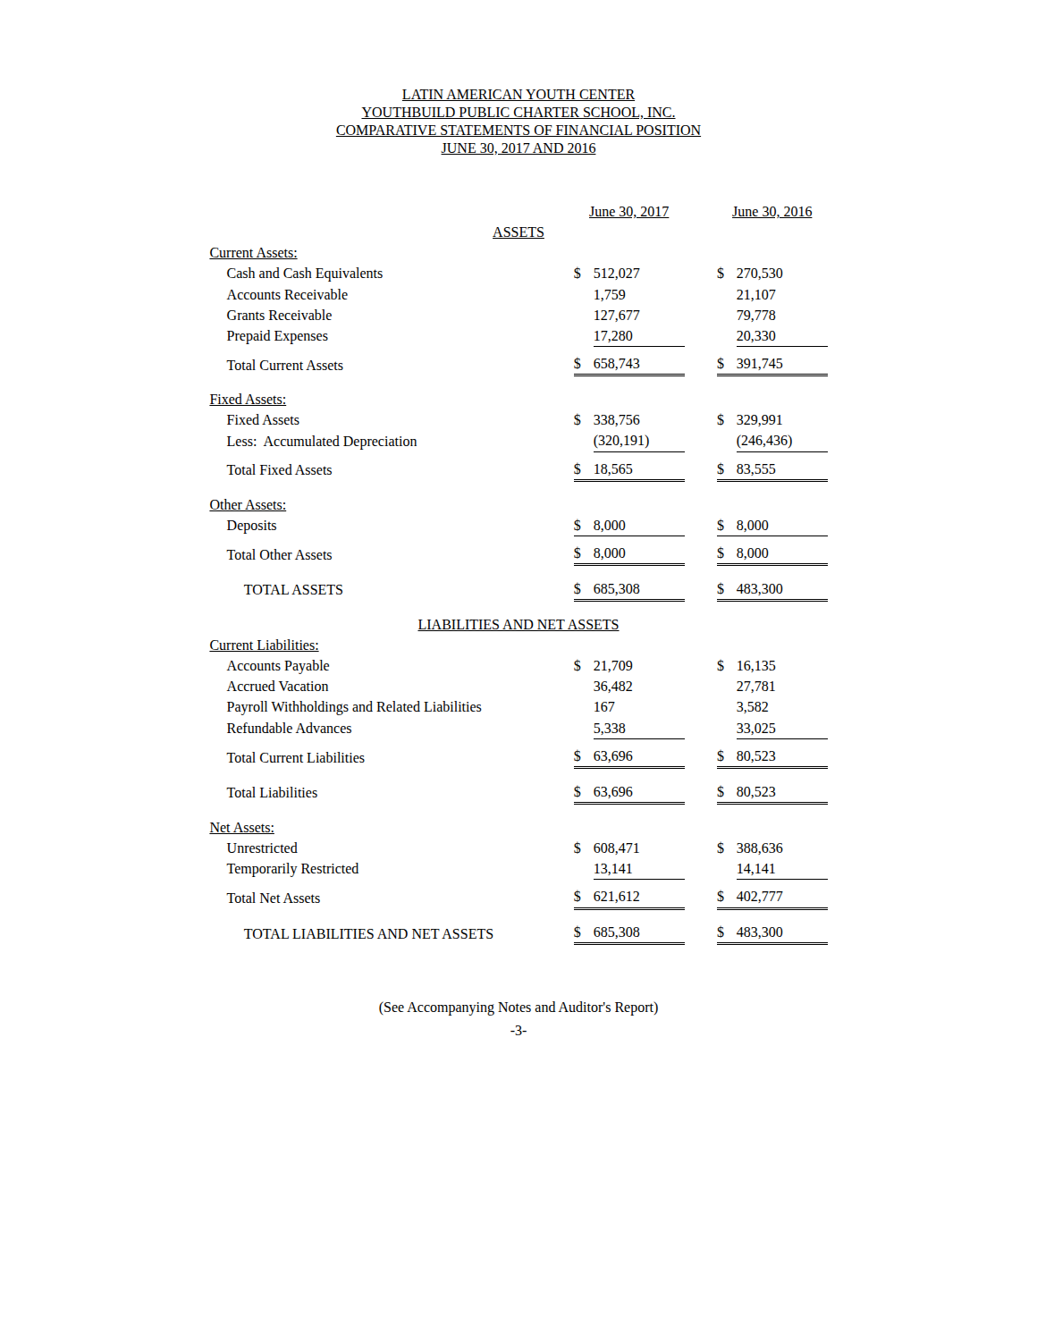LATIN AMERICAN YOUTH CENTER
YOUTHBUILD PUBLIC CHARTER SCHOOL, INC.
COMPARATIVE STATEMENTS OF FINANCIAL POSITION
JUNE 30, 2017 AND 2016
| | June 30, 2017 | | June 30, 2016 |
| ASSETS |
| Current Assets: | | | | | |
| Cash and Cash Equivalents | $ | 512,027 | | $ | 270,530 |
| Accounts Receivable | | 1,759 | | | 21,107 |
| Grants Receivable | | 127,677 | | | 79,778 |
| Prepaid Expenses | | 17,280 | | | 20,330 |
| Total Current Assets | $ | 658,743 | | $ | 391,745 |
| Fixed Assets: | | | | | |
| Fixed Assets | $ | 338,756 | | $ | 329,991 |
| Less: Accumulated Depreciation | | (320,191) | | | (246,436) |
| Total Fixed Assets | $ | 18,565 | | $ | 83,555 |
| Other Assets: | | | | | |
| Deposits | $ | 8,000 | | $ | 8,000 |
| Total Other Assets | $ | 8,000 | | $ | 8,000 |
| TOTAL ASSETS | $ | 685,308 | | $ | 483,300 |
| LIABILITIES AND NET ASSETS |
| Current Liabilities: | | | | | |
| Accounts Payable | $ | 21,709 | | $ | 16,135 |
| Accrued Vacation | | 36,482 | | | 27,781 |
| Payroll Withholdings and Related Liabilities | | 167 | | | 3,582 |
| Refundable Advances | | 5,338 | | | 33,025 |
| Total Current Liabilities | $ | 63,696 | | $ | 80,523 |
| Total Liabilities | $ | 63,696 | | $ | 80,523 |
| Net Assets: | | | | | |
| Unrestricted | $ | 608,471 | | $ | 388,636 |
| Temporarily Restricted | | 13,141 | | | 14,141 |
| Total Net Assets | $ | 621,612 | | $ | 402,777 |
| TOTAL LIABILITIES AND NET ASSETS | $ | 685,308 | | $ | 483,300 |
(See Accompanying Notes and Auditor's Report)
-3-